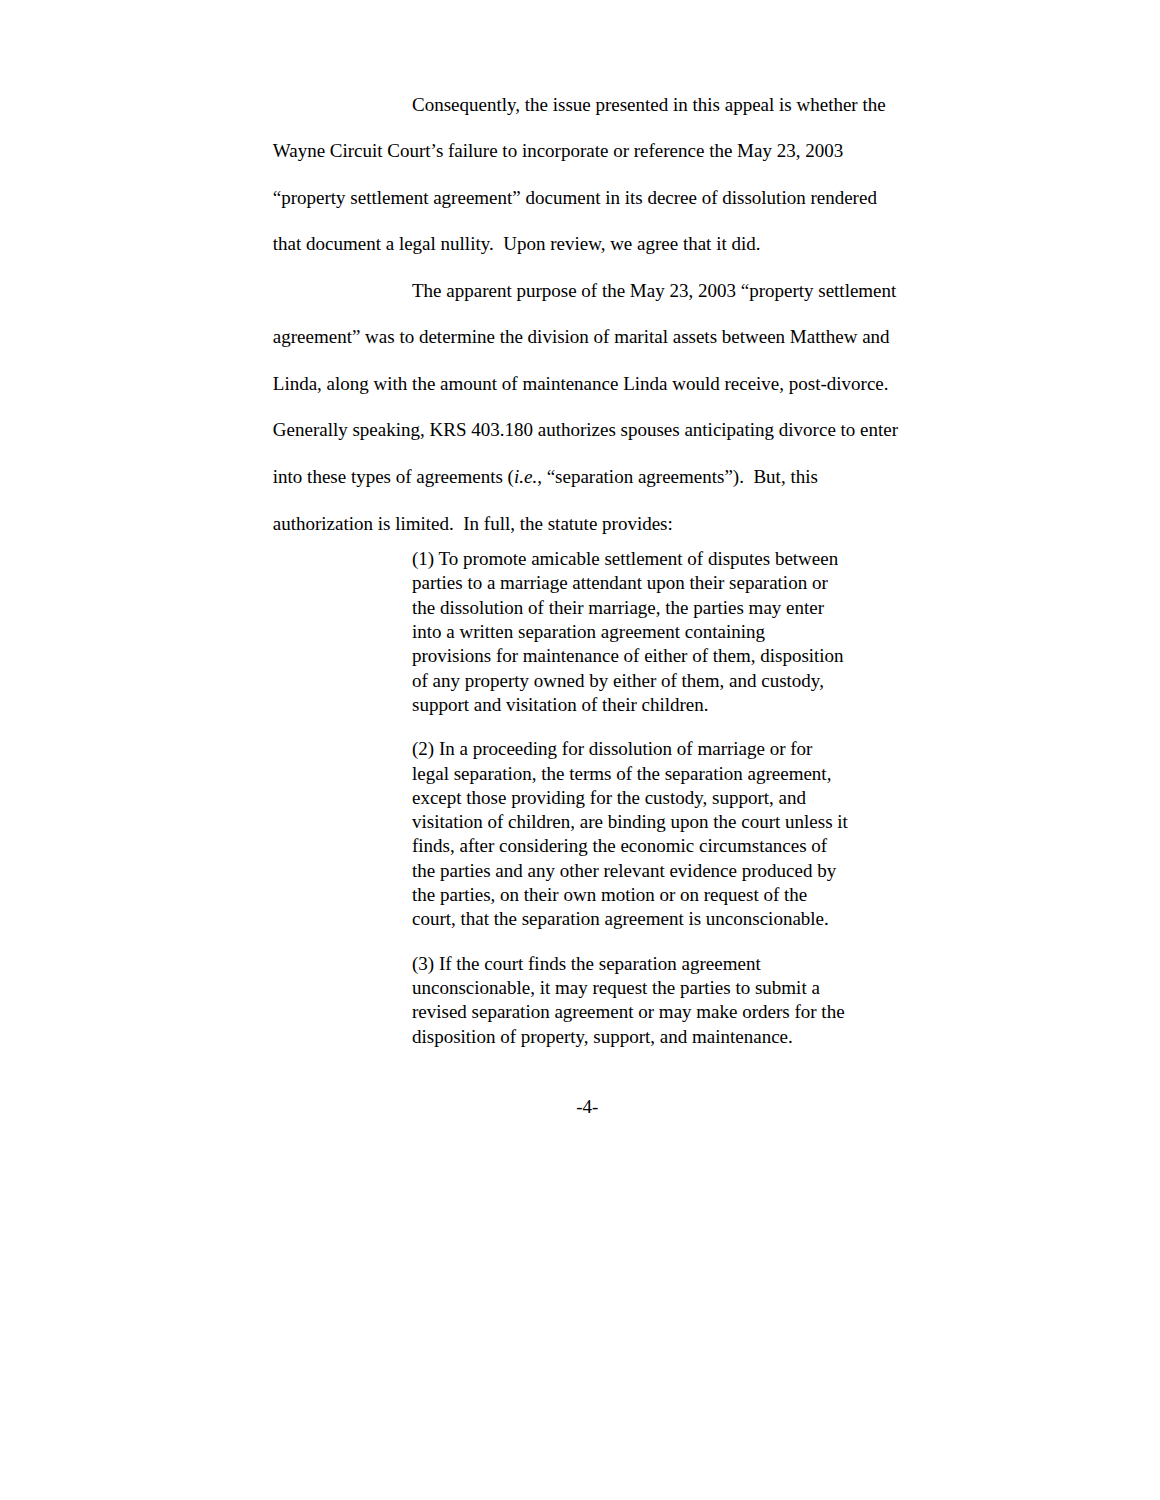Consequently, the issue presented in this appeal is whether the Wayne Circuit Court’s failure to incorporate or reference the May 23, 2003 “property settlement agreement” document in its decree of dissolution rendered that document a legal nullity. Upon review, we agree that it did.
The apparent purpose of the May 23, 2003 “property settlement agreement” was to determine the division of marital assets between Matthew and Linda, along with the amount of maintenance Linda would receive, post-divorce. Generally speaking, KRS 403.180 authorizes spouses anticipating divorce to enter into these types of agreements (i.e., “separation agreements”). But, this authorization is limited. In full, the statute provides:
(1) To promote amicable settlement of disputes between parties to a marriage attendant upon their separation or the dissolution of their marriage, the parties may enter into a written separation agreement containing provisions for maintenance of either of them, disposition of any property owned by either of them, and custody, support and visitation of their children.
(2) In a proceeding for dissolution of marriage or for legal separation, the terms of the separation agreement, except those providing for the custody, support, and visitation of children, are binding upon the court unless it finds, after considering the economic circumstances of the parties and any other relevant evidence produced by the parties, on their own motion or on request of the court, that the separation agreement is unconscionable.
(3) If the court finds the separation agreement unconscionable, it may request the parties to submit a revised separation agreement or may make orders for the disposition of property, support, and maintenance.
-4-